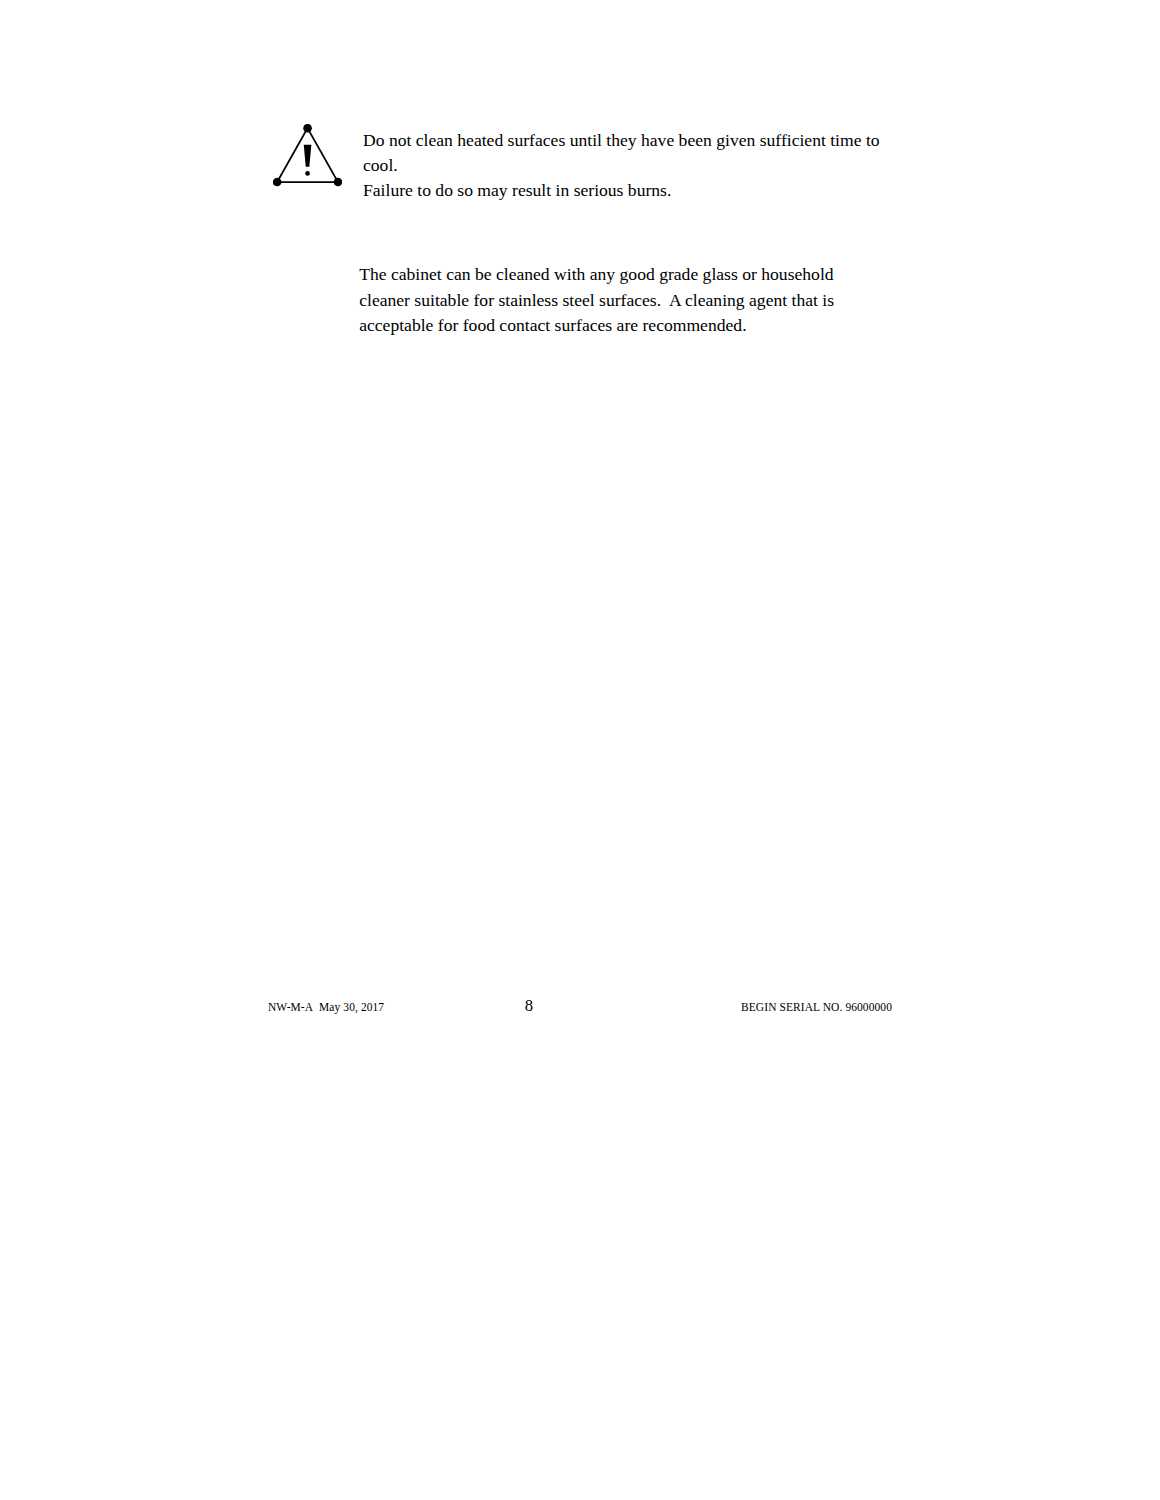Do not clean heated surfaces until they have been given sufficient time to cool.
Failure to do so may result in serious burns.
The cabinet can be cleaned with any good grade glass or household cleaner suitable for stainless steel surfaces. A cleaning agent that is acceptable for food contact surfaces are recommended.
NW-M-A May 30, 2017
8
BEGIN SERIAL NO. 96000000